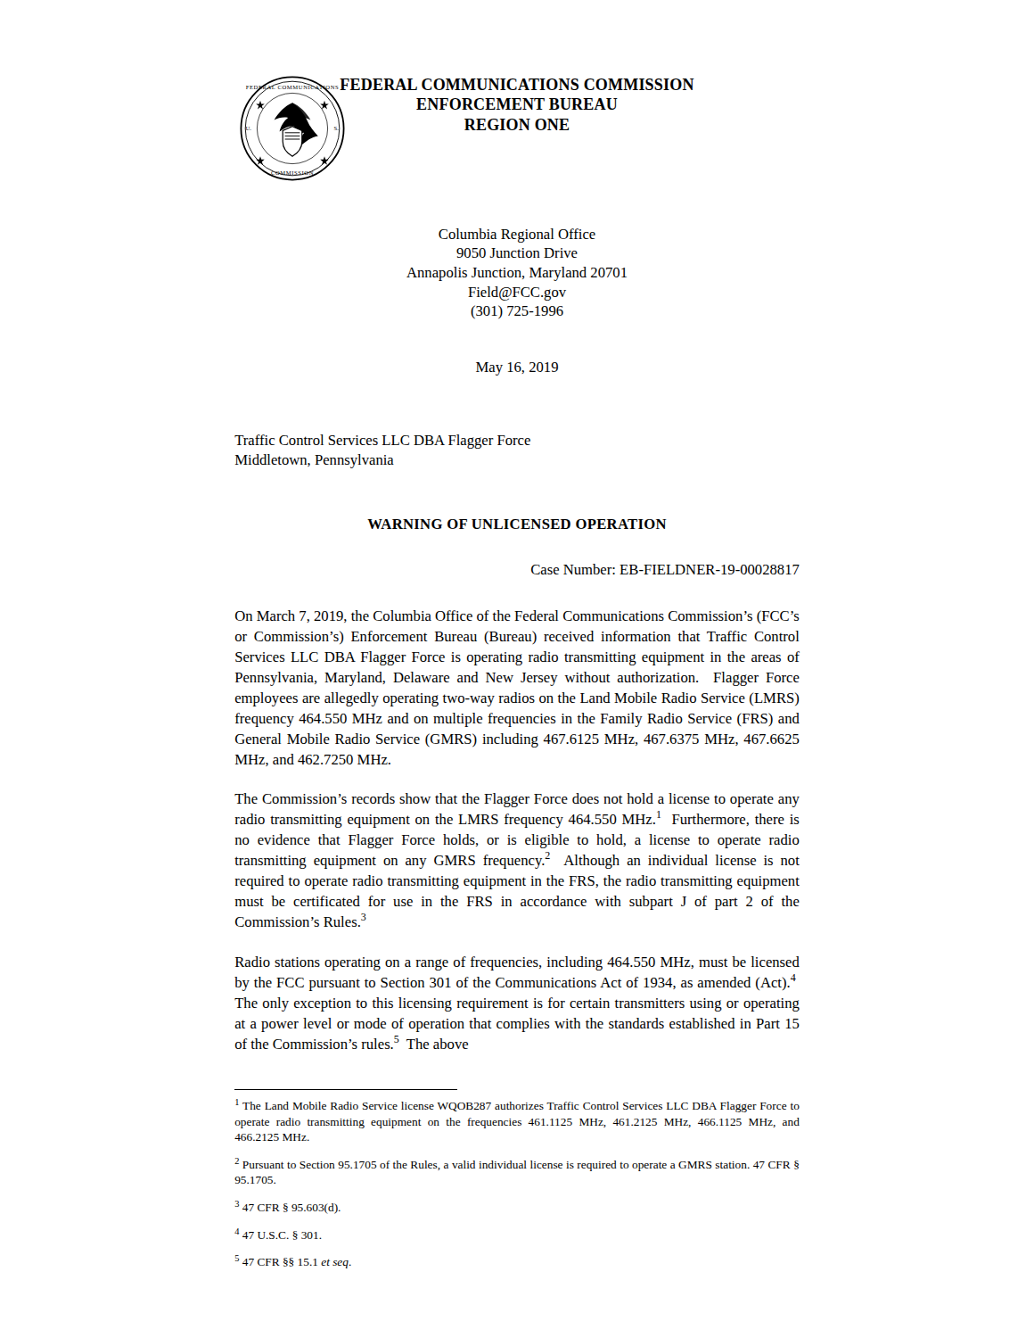FEDERAL COMMUNICATIONS COMMISSION U. S.
FEDERAL COMMUNICATIONS COMMISSION
ENFORCEMENT BUREAU
REGION ONE
Columbia Regional Office
9050 Junction Drive
Annapolis Junction, Maryland 20701
Field@FCC.gov
(301) 725-1996
May 16, 2019
Traffic Control Services LLC DBA Flagger Force
Middletown, Pennsylvania
WARNING OF UNLICENSED OPERATION
Case Number: EB-FIELDNER-19-00028817
On March 7, 2019, the Columbia Office of the Federal Communications Commission’s (FCC’s or Commission’s) Enforcement Bureau (Bureau) received information that Traffic Control Services LLC DBA Flagger Force is operating radio transmitting equipment in the areas of Pennsylvania, Maryland, Delaware and New Jersey without authorization. Flagger Force employees are allegedly operating two-way radios on the Land Mobile Radio Service (LMRS) frequency 464.550 MHz and on multiple frequencies in the Family Radio Service (FRS) and General Mobile Radio Service (GMRS) including 467.6125 MHz, 467.6375 MHz, 467.6625 MHz, and 462.7250 MHz.
The Commission’s records show that the Flagger Force does not hold a license to operate any radio transmitting equipment on the LMRS frequency 464.550 MHz.1 Furthermore, there is no evidence that Flagger Force holds, or is eligible to hold, a license to operate radio transmitting equipment on any GMRS frequency.2 Although an individual license is not required to operate radio transmitting equipment in the FRS, the radio transmitting equipment must be certificated for use in the FRS in accordance with subpart J of part 2 of the Commission’s Rules.3
Radio stations operating on a range of frequencies, including 464.550 MHz, must be licensed by the FCC pursuant to Section 301 of the Communications Act of 1934, as amended (Act).4 The only exception to this licensing requirement is for certain transmitters using or operating at a power level or mode of operation that complies with the standards established in Part 15 of the Commission’s rules.5 The above
1 The Land Mobile Radio Service license WQOB287 authorizes Traffic Control Services LLC DBA Flagger Force to operate radio transmitting equipment on the frequencies 461.1125 MHz, 461.2125 MHz, 466.1125 MHz, and 466.2125 MHz.
2 Pursuant to Section 95.1705 of the Rules, a valid individual license is required to operate a GMRS station. 47 CFR § 95.1705.
3 47 CFR § 95.603(d).
4 47 U.S.C. § 301.
5 47 CFR §§ 15.1 et seq.